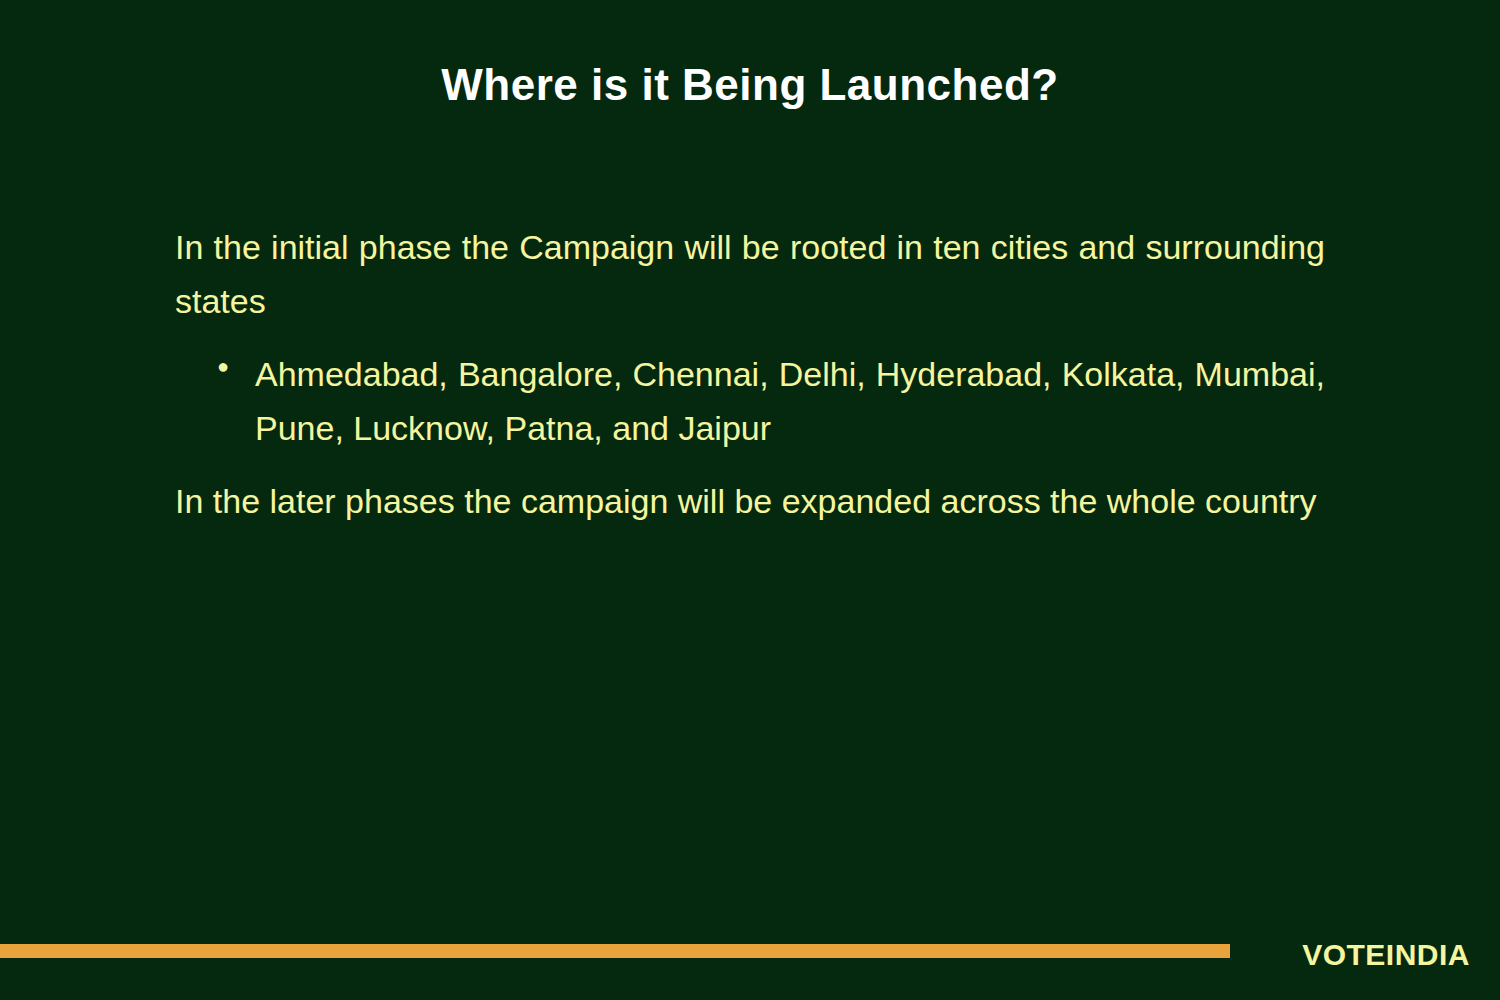Where is it Being Launched?
In the initial phase the Campaign will be rooted in ten cities and surrounding states
Ahmedabad, Bangalore, Chennai, Delhi, Hyderabad, Kolkata, Mumbai, Pune, Lucknow, Patna, and Jaipur
In the later phases the campaign will be expanded across the whole country
VOTEINDIA